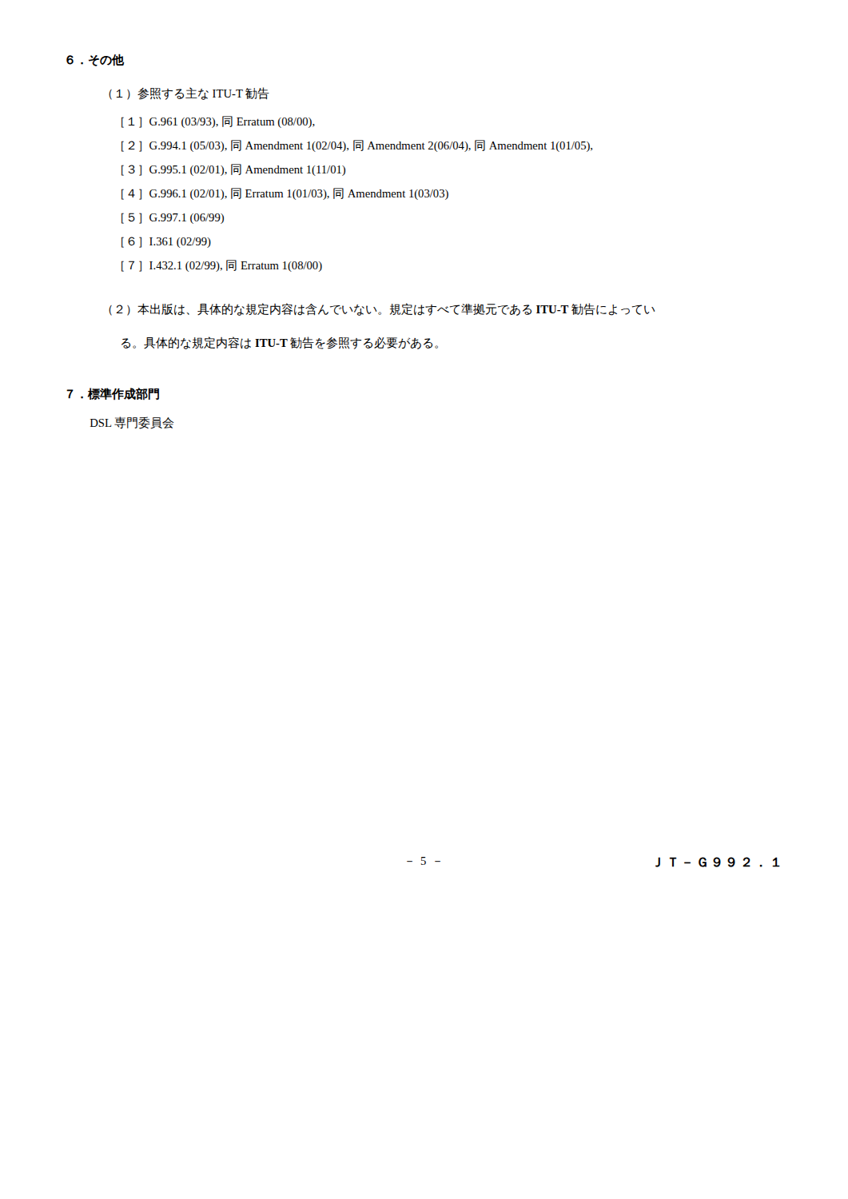６．その他
（１）参照する主な ITU-T 勧告
［１］G.961 (03/93), 同 Erratum (08/00),
［２］G.994.1 (05/03), 同 Amendment 1(02/04), 同 Amendment 2(06/04), 同 Amendment 1(01/05),
［３］G.995.1 (02/01), 同 Amendment 1(11/01)
［４］G.996.1 (02/01), 同 Erratum 1(01/03), 同 Amendment 1(03/03)
［５］G.997.1 (06/99)
［６］I.361 (02/99)
［７］I.432.1 (02/99), 同 Erratum 1(08/00)
（２）本出版は、具体的な規定内容は含んでいない。規定はすべて準拠元である ITU-T 勧告によってい
る。具体的な規定内容は ITU-T 勧告を参照する必要がある。
７．標準作成部門
DSL 専門委員会
－ 5 － ＪＴ－Ｇ９９２．１